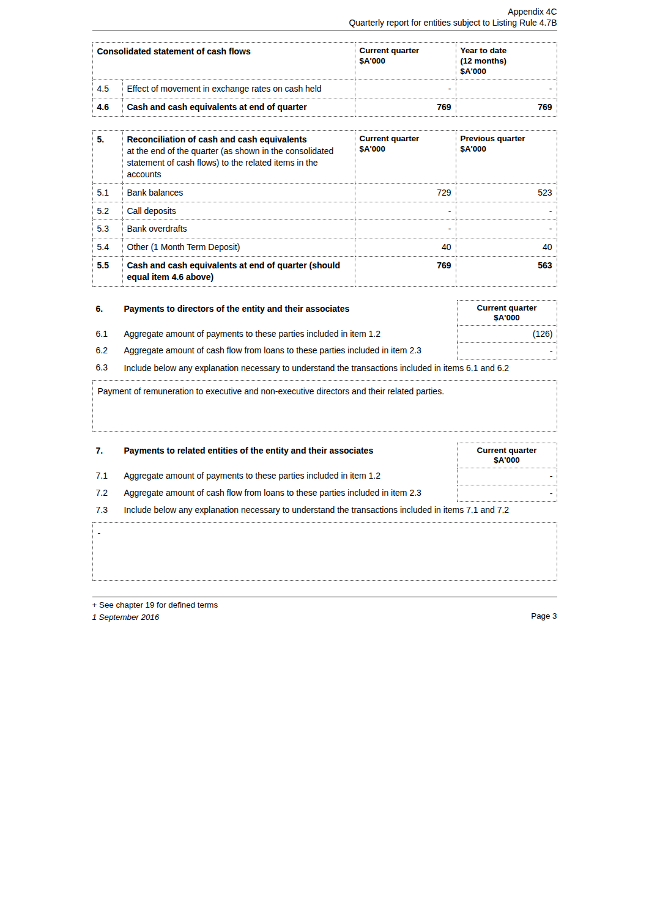Appendix 4C
Quarterly report for entities subject to Listing Rule 4.7B
| Consolidated statement of cash flows | Current quarter $A'000 | Year to date (12 months) $A'000 |
| --- | --- | --- |
| 4.5 | Effect of movement in exchange rates on cash held | - | - |
| 4.6 | Cash and cash equivalents at end of quarter | 769 | 769 |
| 5. | Reconciliation of cash and cash equivalents at the end of the quarter (as shown in the consolidated statement of cash flows) to the related items in the accounts | Current quarter $A'000 | Previous quarter $A'000 |
| --- | --- | --- | --- |
| 5.1 | Bank balances | 729 | 523 |
| 5.2 | Call deposits | - | - |
| 5.3 | Bank overdrafts | - | - |
| 5.4 | Other (1 Month Term Deposit) | 40 | 40 |
| 5.5 | Cash and cash equivalents at end of quarter (should equal item 4.6 above) | 769 | 563 |
| 6. | Payments to directors of the entity and their associates | Current quarter $A'000 |
| 6.1 | Aggregate amount of payments to these parties included in item 1.2 | (126) |
| 6.2 | Aggregate amount of cash flow from loans to these parties included in item 2.3 | - |
| 6.3 | Include below any explanation necessary to understand the transactions included in items 6.1 and 6.2 |
Payment of remuneration to executive and non-executive directors and their related parties.
| 7. | Payments to related entities of the entity and their associates | Current quarter $A'000 |
| 7.1 | Aggregate amount of payments to these parties included in item 1.2 | - |
| 7.2 | Aggregate amount of cash flow from loans to these parties included in item 2.3 | - |
| 7.3 | Include below any explanation necessary to understand the transactions included in items 7.1 and 7.2 |
-
+ See chapter 19 for defined terms
1 September 2016
Page 3